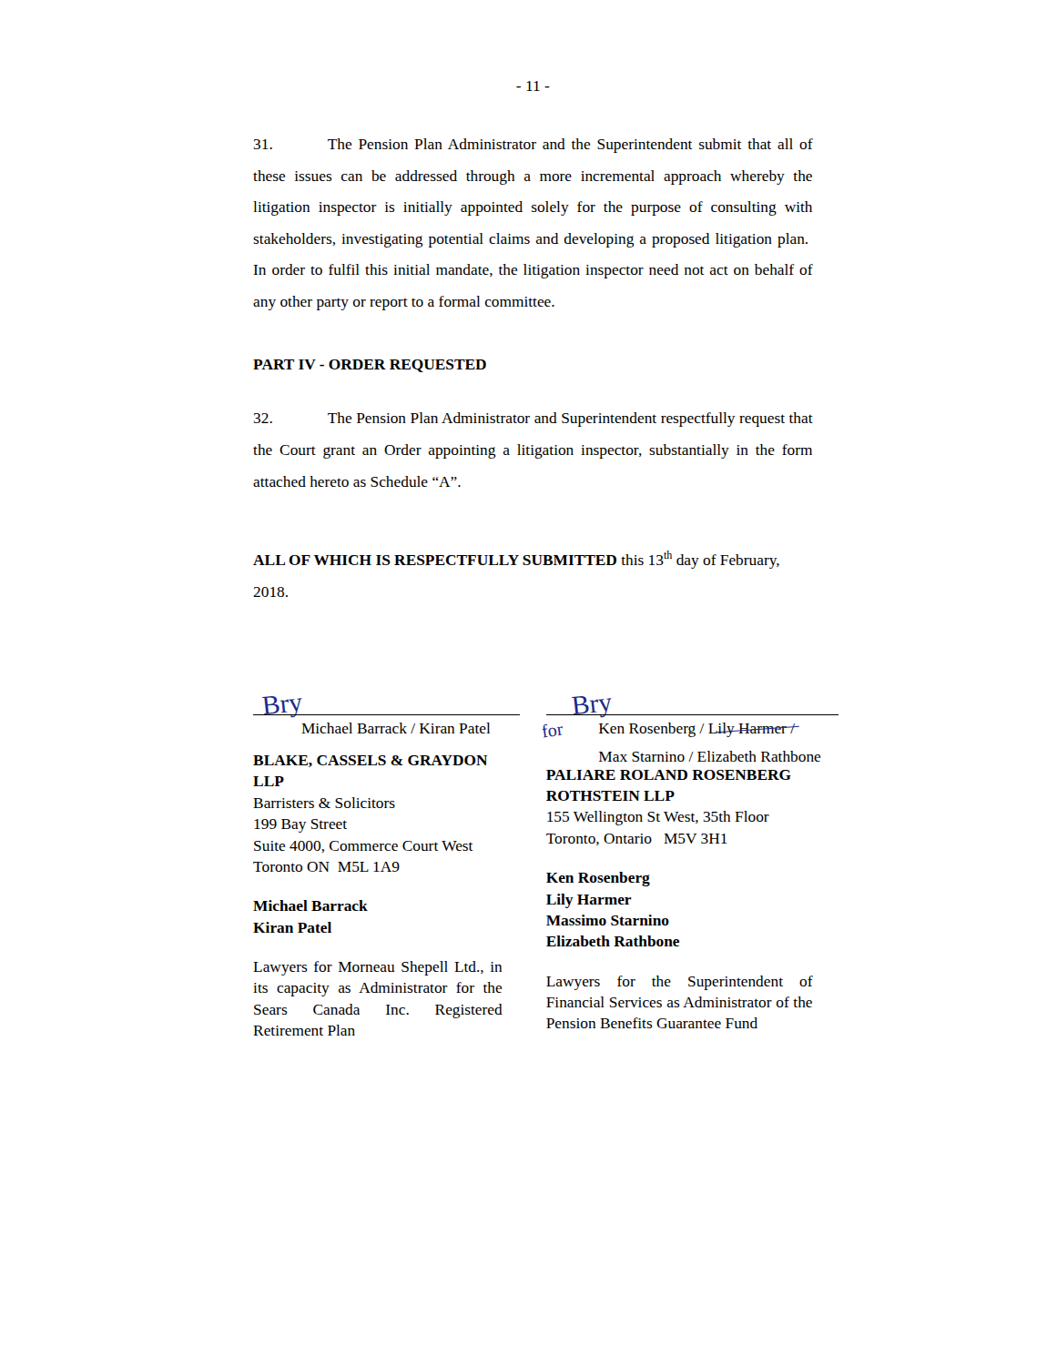- 11 -
31. The Pension Plan Administrator and the Superintendent submit that all of these issues can be addressed through a more incremental approach whereby the litigation inspector is initially appointed solely for the purpose of consulting with stakeholders, investigating potential claims and developing a proposed litigation plan. In order to fulfil this initial mandate, the litigation inspector need not act on behalf of any other party or report to a formal committee.
PART IV - ORDER REQUESTED
32. The Pension Plan Administrator and Superintendent respectfully request that the Court grant an Order appointing a litigation inspector, substantially in the form attached hereto as Schedule “A”.
ALL OF WHICH IS RESPECTFULLY SUBMITTED this 13th day of February, 2018.
| Bry Michael Barrack / Kiran Patel BLAKE, CASSELS & GRAYDON LLP Barristers & Solicitors 199 Bay Street Suite 4000, Commerce Court West Toronto ON M5L 1A9 Michael Barrack Kiran Patel Lawyers for Morneau Shepell Ltd., in its capacity as Administrator for the Sears Canada Inc. Registered Retirement Plan | Bry for Ken Rosenberg / Lily Harmer / Max Starnino / Elizabeth Rathbone PALIARE ROLAND ROSENBERG ROTHSTEIN LLP 155 Wellington St West, 35th Floor Toronto, Ontario M5V 3H1 Ken Rosenberg Lily Harmer Massimo Starnino Elizabeth Rathbone Lawyers for the Superintendent of Financial Services as Administrator of the Pension Benefits Guarantee Fund |